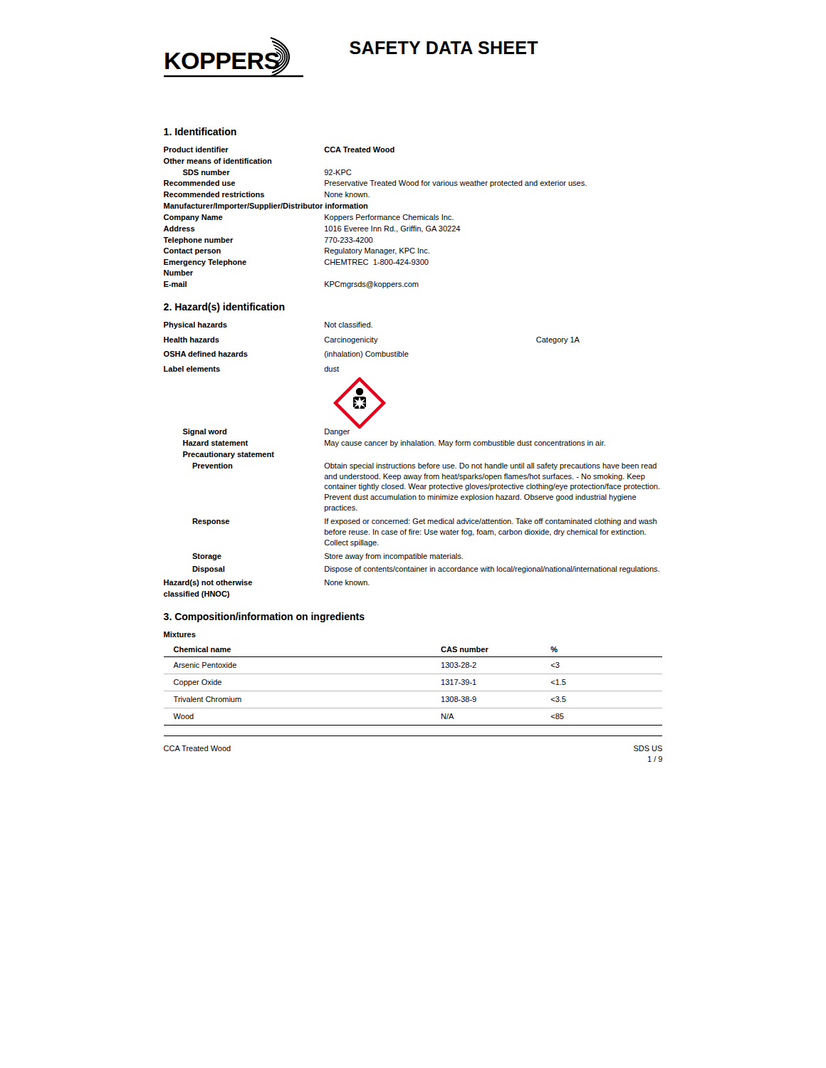KOPPERS
SAFETY DATA SHEET
1. Identification
Product identifier
CCA Treated Wood
Other means of identification
SDS number
92-KPC
Recommended use
Preservative Treated Wood for various weather protected and exterior uses.
Recommended restrictions
None known.
Manufacturer/Importer/Supplier/Distributor information
Company Name
Koppers Performance Chemicals Inc.
Address
1016 Everee Inn Rd., Griffin, GA 30224
Telephone number
770-233-4200
Contact person
Regulatory Manager, KPC Inc.
Emergency Telephone
Number
CHEMTREC 1-800-424-9300
E-mail
KPCmgrsds@koppers.com
2. Hazard(s) identification
Physical hazards
Not classified.
Health hazards
Carcinogenicity Category 1A
OSHA defined hazards
(inhalation) Combustible
Label elements
dust
Signal word
Danger
Hazard statement
May cause cancer by inhalation. May form combustible dust concentrations in air.
Precautionary statement
Prevention
Obtain special instructions before use. Do not handle until all safety precautions have been read and understood. Keep away from heat/sparks/open flames/hot surfaces. - No smoking. Keep container tightly closed. Wear protective gloves/protective clothing/eye protection/face protection. Prevent dust accumulation to minimize explosion hazard. Observe good industrial hygiene practices.
Response
If exposed or concerned: Get medical advice/attention. Take off contaminated clothing and wash before reuse. In case of fire: Use water fog, foam, carbon dioxide, dry chemical for extinction. Collect spillage.
Storage
Store away from incompatible materials.
Disposal
Dispose of contents/container in accordance with local/regional/national/international regulations.
Hazard(s) not otherwise
None known.
classified (HNOC)
3. Composition/information on ingredients
Mixtures
| Chemical name | CAS number | % |
| --- | --- | --- |
| Arsenic Pentoxide | 1303-28-2 | <3 |
| Copper Oxide | 1317-39-1 | <1.5 |
| Trivalent Chromium | 1308-38-9 | <3.5 |
| Wood | N/A | <85 |
CCA Treated Wood
SDS US
1 / 9